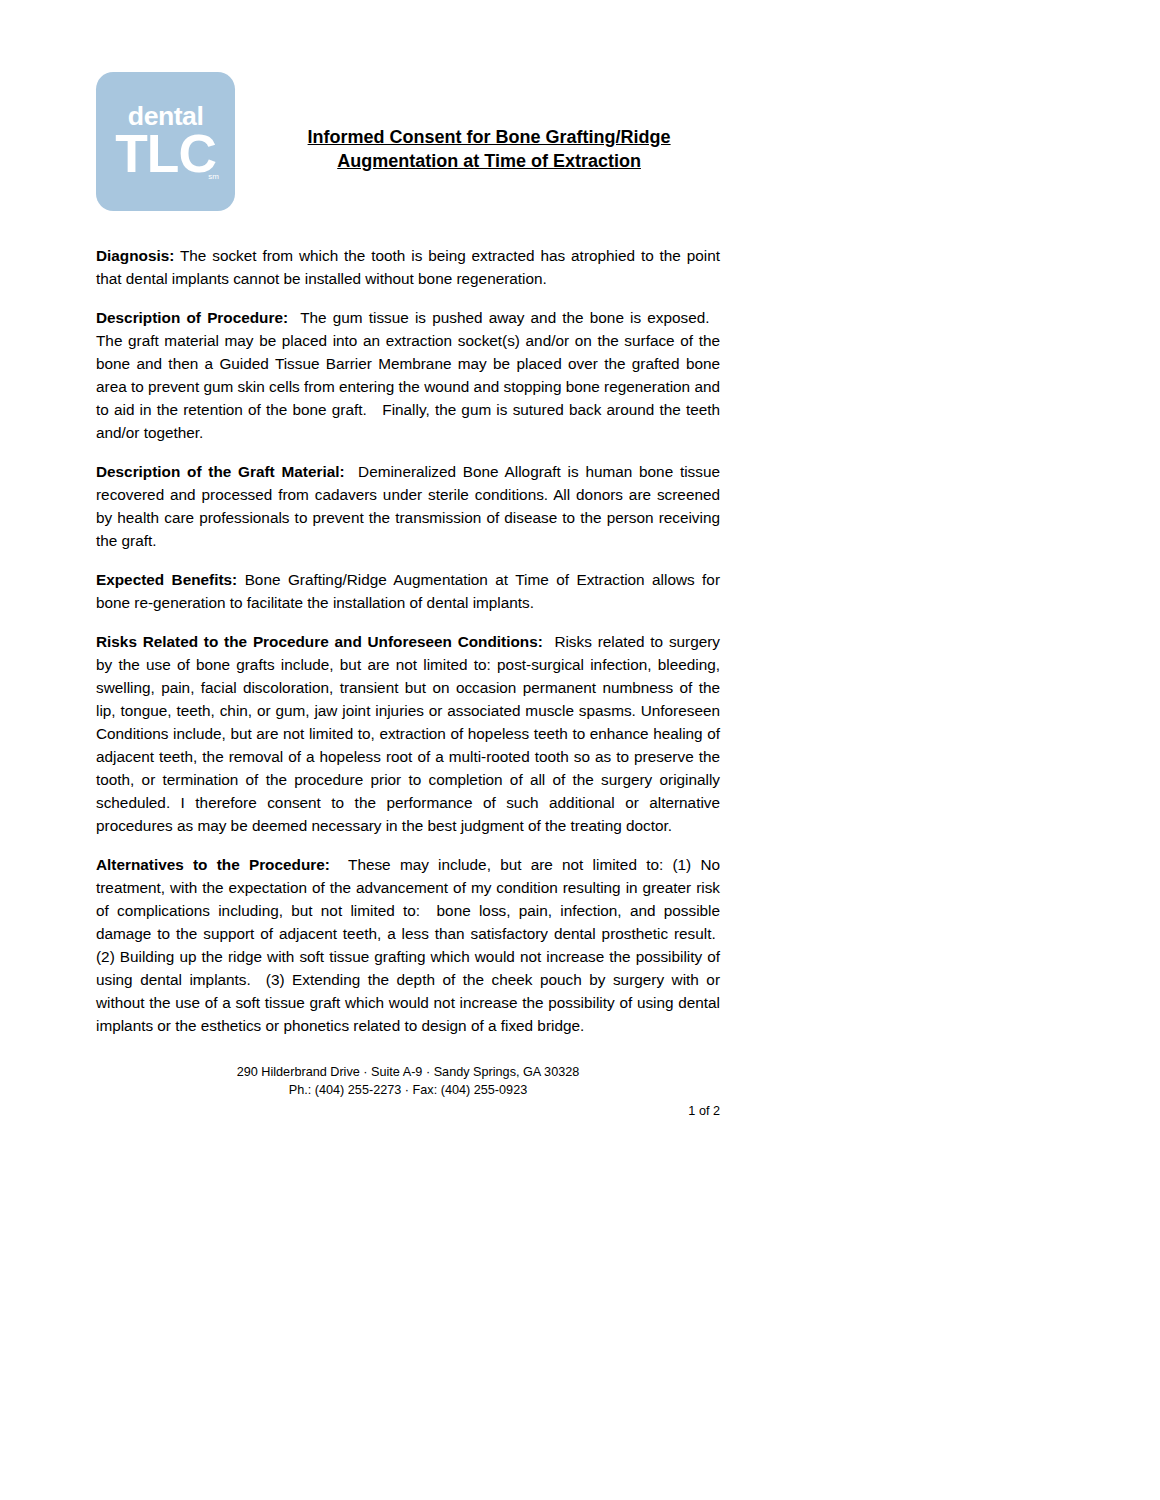dental
TLC
sm
Informed Consent for Bone Grafting/Ridge Augmentation at Time of Extraction
Diagnosis: The socket from which the tooth is being extracted has atrophied to the point that dental implants cannot be installed without bone regeneration.
Description of Procedure: The gum tissue is pushed away and the bone is exposed. The graft material may be placed into an extraction socket(s) and/or on the surface of the bone and then a Guided Tissue Barrier Membrane may be placed over the grafted bone area to prevent gum skin cells from entering the wound and stopping bone regeneration and to aid in the retention of the bone graft. Finally, the gum is sutured back around the teeth and/or together.
Description of the Graft Material: Demineralized Bone Allograft is human bone tissue recovered and processed from cadavers under sterile conditions. All donors are screened by health care professionals to prevent the transmission of disease to the person receiving the graft.
Expected Benefits: Bone Grafting/Ridge Augmentation at Time of Extraction allows for bone re-generation to facilitate the installation of dental implants.
Risks Related to the Procedure and Unforeseen Conditions: Risks related to surgery by the use of bone grafts include, but are not limited to: post-surgical infection, bleeding, swelling, pain, facial discoloration, transient but on occasion permanent numbness of the lip, tongue, teeth, chin, or gum, jaw joint injuries or associated muscle spasms. Unforeseen Conditions include, but are not limited to, extraction of hopeless teeth to enhance healing of adjacent teeth, the removal of a hopeless root of a multi-rooted tooth so as to preserve the tooth, or termination of the procedure prior to completion of all of the surgery originally scheduled. I therefore consent to the performance of such additional or alternative procedures as may be deemed necessary in the best judgment of the treating doctor.
Alternatives to the Procedure: These may include, but are not limited to: (1) No treatment, with the expectation of the advancement of my condition resulting in greater risk of complications including, but not limited to: bone loss, pain, infection, and possible damage to the support of adjacent teeth, a less than satisfactory dental prosthetic result. (2) Building up the ridge with soft tissue grafting which would not increase the possibility of using dental implants. (3) Extending the depth of the cheek pouch by surgery with or without the use of a soft tissue graft which would not increase the possibility of using dental implants or the esthetics or phonetics related to design of a fixed bridge.
290 Hilderbrand Drive · Suite A-9 · Sandy Springs, GA 30328
Ph.: (404) 255-2273 · Fax: (404) 255-0923
1 of 2